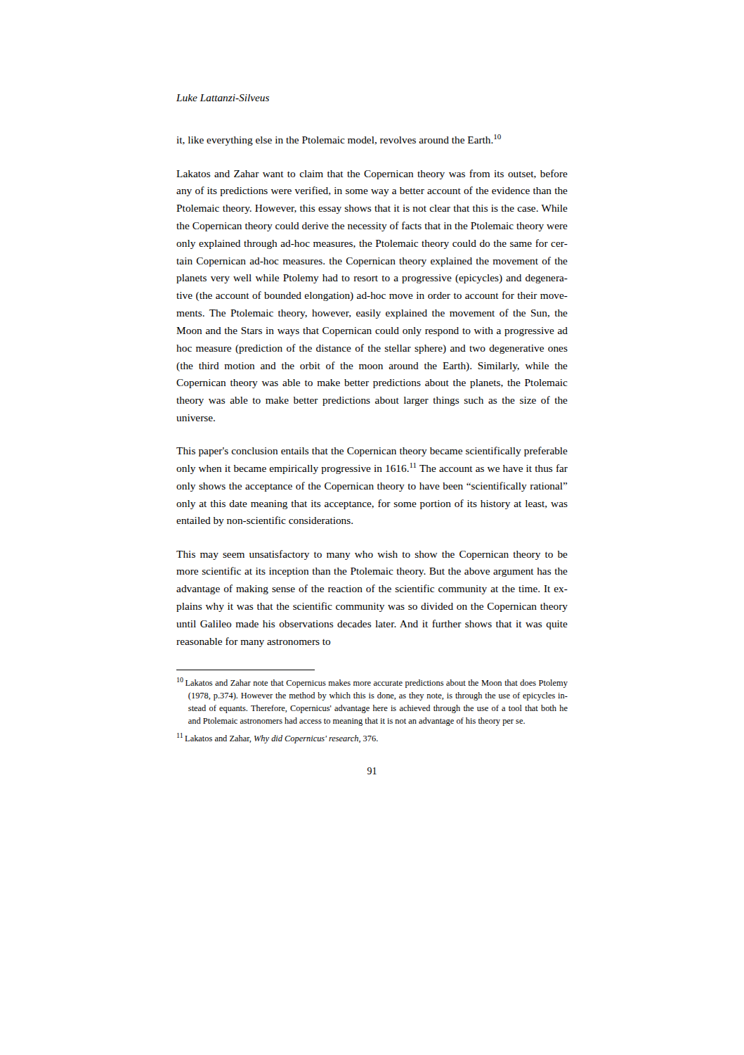Luke Lattanzi-Silveus
it, like everything else in the Ptolemaic model, revolves around the Earth.10
Lakatos and Zahar want to claim that the Copernican theory was from its outset, before any of its predictions were verified, in some way a better account of the evidence than the Ptolemaic theory. However, this essay shows that it is not clear that this is the case. While the Copernican theory could derive the necessity of facts that in the Ptolemaic theory were only explained through ad-hoc measures, the Ptolemaic theory could do the same for certain Copernican ad-hoc measures. the Copernican theory explained the movement of the planets very well while Ptolemy had to resort to a progressive (epicycles) and degenerative (the account of bounded elongation) ad-hoc move in order to account for their movements. The Ptolemaic theory, however, easily explained the movement of the Sun, the Moon and the Stars in ways that Copernican could only respond to with a progressive ad hoc measure (prediction of the distance of the stellar sphere) and two degenerative ones (the third motion and the orbit of the moon around the Earth). Similarly, while the Copernican theory was able to make better predictions about the planets, the Ptolemaic theory was able to make better predictions about larger things such as the size of the universe.
This paper's conclusion entails that the Copernican theory became scientifically preferable only when it became empirically progressive in 1616.11 The account as we have it thus far only shows the acceptance of the Copernican theory to have been “scientifically rational” only at this date meaning that its acceptance, for some portion of its history at least, was entailed by non-scientific considerations.
This may seem unsatisfactory to many who wish to show the Copernican theory to be more scientific at its inception than the Ptolemaic theory. But the above argument has the advantage of making sense of the reaction of the scientific community at the time. It explains why it was that the scientific community was so divided on the Copernican theory until Galileo made his observations decades later. And it further shows that it was quite reasonable for many astronomers to
10 Lakatos and Zahar note that Copernicus makes more accurate predictions about the Moon that does Ptolemy (1978, p.374). However the method by which this is done, as they note, is through the use of epicycles instead of equants. Therefore, Copernicus' advantage here is achieved through the use of a tool that both he and Ptolemaic astronomers had access to meaning that it is not an advantage of his theory per se.
11 Lakatos and Zahar, Why did Copernicus' research, 376.
91